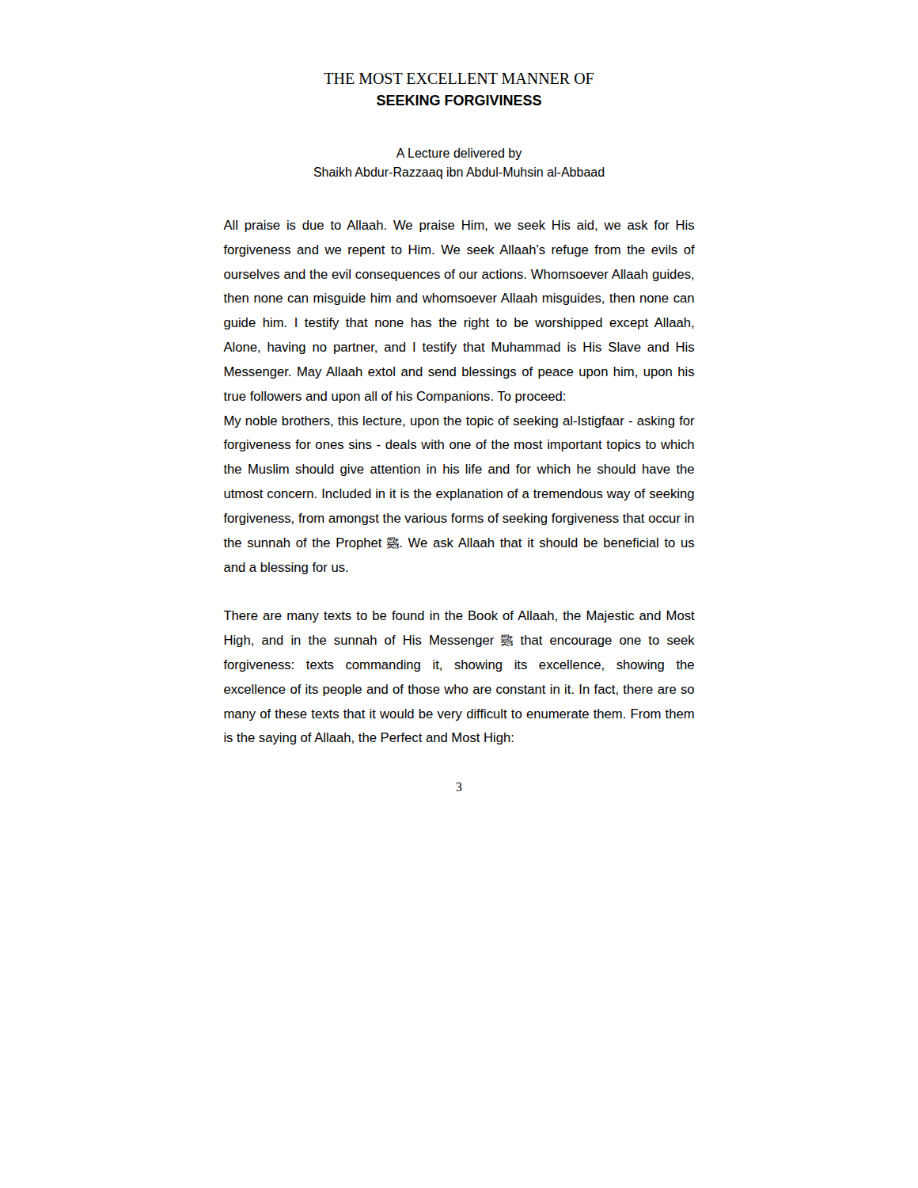THE MOST EXCELLENT MANNER OF
SEEKING FORGIVINESS
A Lecture delivered by
Shaikh Abdur-Razzaaq ibn Abdul-Muhsin al-Abbaad
All praise is due to Allaah. We praise Him, we seek His aid, we ask for His forgiveness and we repent to Him. We seek Allaah's refuge from the evils of ourselves and the evil consequences of our actions. Whomsoever Allaah guides, then none can misguide him and whomsoever Allaah misguides, then none can guide him. I testify that none has the right to be worshipped except Allaah, Alone, having no partner, and I testify that Muhammad is His Slave and His Messenger. May Allaah extol and send blessings of peace upon him, upon his true followers and upon all of his Companions. To proceed:
My noble brothers, this lecture, upon the topic of seeking al-Istigfaar - asking for forgiveness for ones sins - deals with one of the most important topics to which the Muslim should give attention in his life and for which he should have the utmost concern. Included in it is the explanation of a tremendous way of seeking forgiveness, from amongst the various forms of seeking forgiveness that occur in the sunnah of the Prophet ﷺ. We ask Allaah that it should be beneficial to us and a blessing for us.
There are many texts to be found in the Book of Allaah, the Majestic and Most High, and in the sunnah of His Messenger ﷺ that encourage one to seek forgiveness: texts commanding it, showing its excellence, showing the excellence of its people and of those who are constant in it. In fact, there are so many of these texts that it would be very difficult to enumerate them. From them is the saying of Allaah, the Perfect and Most High:
3